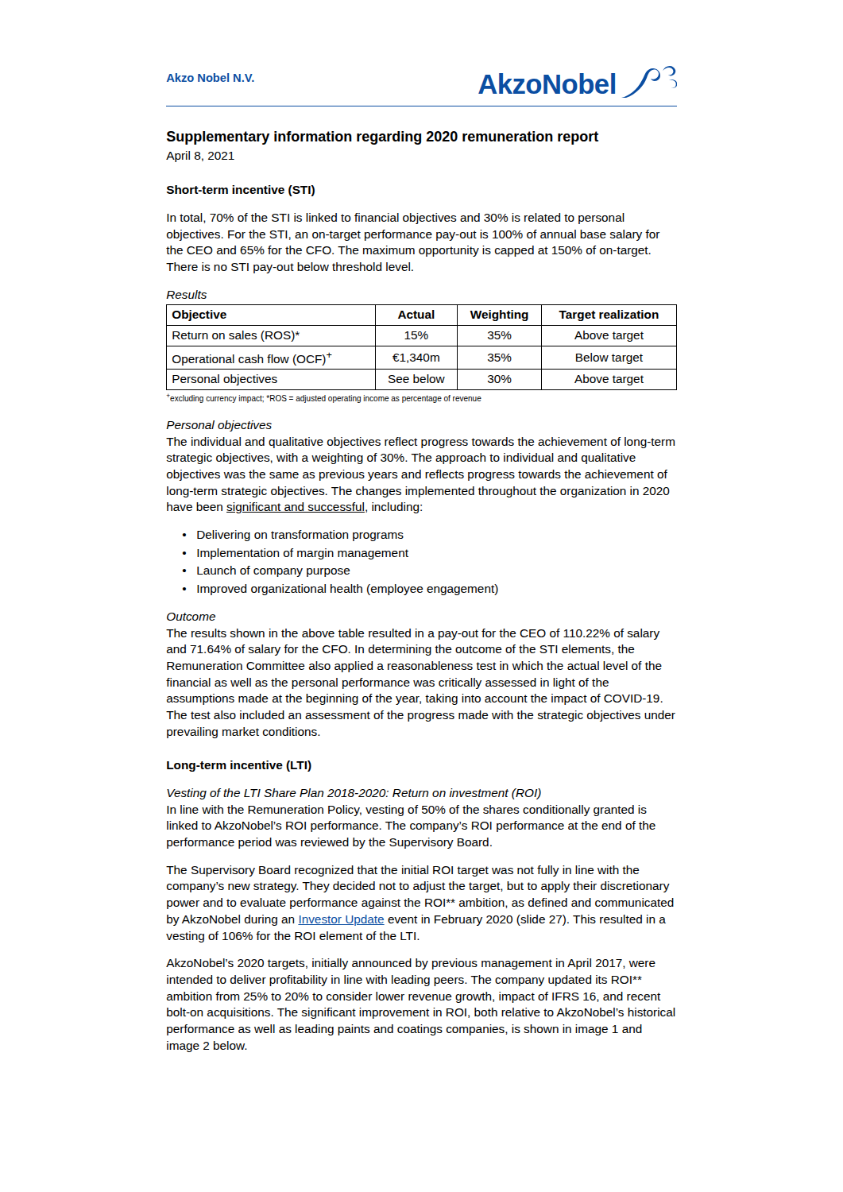Akzo Nobel N.V.
AkzoNobel
Supplementary information regarding 2020 remuneration report
April 8, 2021
Short-term incentive (STI)
In total, 70% of the STI is linked to financial objectives and 30% is related to personal objectives. For the STI, an on-target performance pay-out is 100% of annual base salary for the CEO and 65% for the CFO. The maximum opportunity is capped at 150% of on-target. There is no STI pay-out below threshold level.
Results
| Objective | Actual | Weighting | Target realization |
| --- | --- | --- | --- |
| Return on sales (ROS)* | 15% | 35% | Above target |
| Operational cash flow (OCF) + | €1,340m | 35% | Below target |
| Personal objectives | See below | 30% | Above target |
+excluding currency impact; *ROS = adjusted operating income as percentage of revenue
Personal objectives
The individual and qualitative objectives reflect progress towards the achievement of long-term strategic objectives, with a weighting of 30%. The approach to individual and qualitative objectives was the same as previous years and reflects progress towards the achievement of long-term strategic objectives. The changes implemented throughout the organization in 2020 have been significant and successful, including:
Delivering on transformation programs
Implementation of margin management
Launch of company purpose
Improved organizational health (employee engagement)
Outcome
The results shown in the above table resulted in a pay-out for the CEO of 110.22% of salary and 71.64% of salary for the CFO. In determining the outcome of the STI elements, the Remuneration Committee also applied a reasonableness test in which the actual level of the financial as well as the personal performance was critically assessed in light of the assumptions made at the beginning of the year, taking into account the impact of COVID-19. The test also included an assessment of the progress made with the strategic objectives under prevailing market conditions.
Long-term incentive (LTI)
Vesting of the LTI Share Plan 2018-2020: Return on investment (ROI)
In line with the Remuneration Policy, vesting of 50% of the shares conditionally granted is linked to AkzoNobel’s ROI performance. The company’s ROI performance at the end of the performance period was reviewed by the Supervisory Board.
The Supervisory Board recognized that the initial ROI target was not fully in line with the company’s new strategy. They decided not to adjust the target, but to apply their discretionary power and to evaluate performance against the ROI** ambition, as defined and communicated by AkzoNobel during an Investor Update event in February 2020 (slide 27). This resulted in a vesting of 106% for the ROI element of the LTI.
AkzoNobel’s 2020 targets, initially announced by previous management in April 2017, were intended to deliver profitability in line with leading peers. The company updated its ROI** ambition from 25% to 20% to consider lower revenue growth, impact of IFRS 16, and recent bolt-on acquisitions. The significant improvement in ROI, both relative to AkzoNobel’s historical performance as well as leading paints and coatings companies, is shown in image 1 and image 2 below.